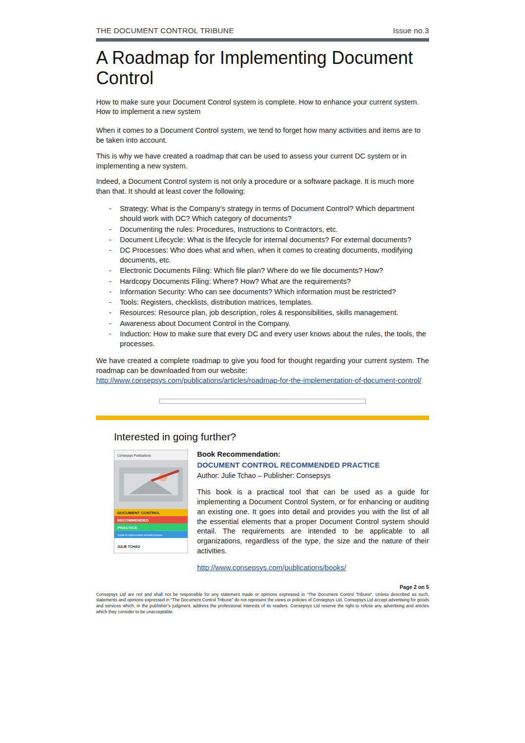The Document Control Tribune Issue no.3
A Roadmap for Implementing Document Control
How to make sure your Document Control system is complete. How to enhance your current system. How to implement a new system
When it comes to a Document Control system, we tend to forget how many activities and items are to be taken into account.
This is why we have created a roadmap that can be used to assess your current DC system or in implementing a new system.
Indeed, a Document Control system is not only a procedure or a software package. It is much more than that. It should at least cover the following:
Strategy: What is the Company’s strategy in terms of Document Control? Which department should work with DC? Which category of documents?
Documenting the rules: Procedures, Instructions to Contractors, etc.
Document Lifecycle: What is the lifecycle for internal documents? For external documents?
DC Processes: Who does what and when, when it comes to creating documents, modifying documents, etc.
Electronic Documents Filing: Which file plan? Where do we file documents? How?
Hardcopy Documents Filing: Where? How? What are the requirements?
Information Security: Who can see documents? Which information must be restricted?
Tools: Registers, checklists, distribution matrices, templates.
Resources: Resource plan, job description, roles & responsibilities, skills management.
Awareness about Document Control in the Company.
Induction: How to make sure that every DC and every user knows about the rules, the tools, the processes.
We have created a complete roadmap to give you food for thought regarding your current system. The roadmap can be downloaded from our website:
http://www.consepsys.com/publications/articles/roadmap-for-the-implementation-of-document-control/
Interested in going further?
Book Recommendation:
DOCUMENT CONTROL RECOMMENDED PRACTICE
Author: Julie Tchao – Publisher: Consepsys
This book is a practical tool that can be used as a guide for implementing a Document Control System, or for enhancing or auditing an existing one. It goes into detail and provides you with the list of all the essential elements that a proper Document Control system should entail. The requirements are intended to be applicable to all organizations, regardless of the type, the size and the nature of their activities.
http://www.consepsys.com/publications/books/
Page 2 on 5
Consepsys Ltd are not and shall not be responsible for any statement made or opinions expressed in “The Document Control Tribune”. Unless described as such, statements and opinions expressed in “The Document Control Tribune” do not represent the views or policies of Consepsys Ltd. Consepsys Ltd accept advertising for goods and services which, in the publisher’s judgment, address the professional interests of its readers. Consepsys Ltd reserve the right to refuse any advertising and articles which they consider to be unacceptable.